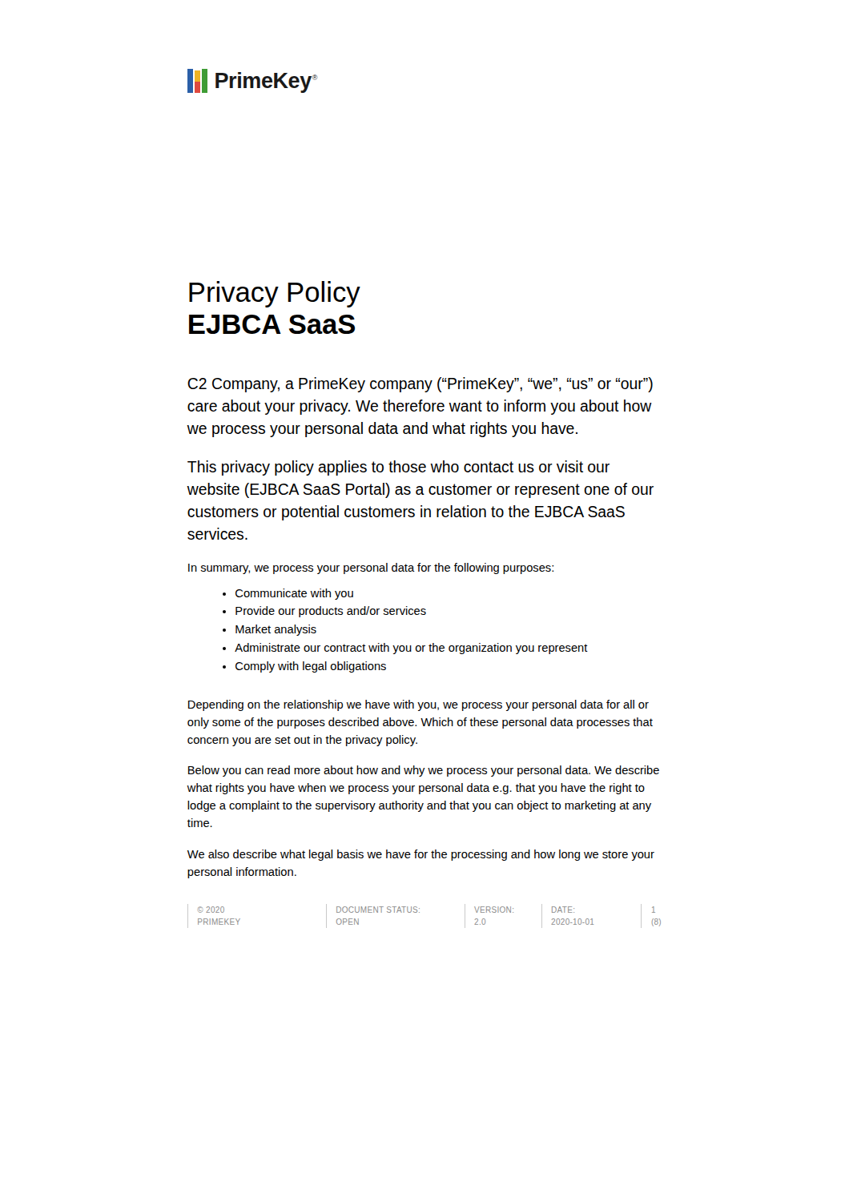PrimeKey®
Privacy Policy EJBCA SaaS
C2 Company, a PrimeKey company (“PrimeKey”, “we”, “us” or “our”) care about your privacy. We therefore want to inform you about how we process your personal data and what rights you have.
This privacy policy applies to those who contact us or visit our website (EJBCA SaaS Portal) as a customer or represent one of our customers or potential customers in relation to the EJBCA SaaS services.
In summary, we process your personal data for the following purposes:
Communicate with you
Provide our products and/or services
Market analysis
Administrate our contract with you or the organization you represent
Comply with legal obligations
Depending on the relationship we have with you, we process your personal data for all or only some of the purposes described above. Which of these personal data processes that concern you are set out in the privacy policy.
Below you can read more about how and why we process your personal data. We describe what rights you have when we process your personal data e.g. that you have the right to lodge a complaint to the supervisory authority and that you can object to marketing at any time.
We also describe what legal basis we have for the processing and how long we store your personal information.
© 2020 PRIMEKEY
DOCUMENT STATUS: OPEN
VERSION: 2.0
DATE: 2020-10-01
1 (8)